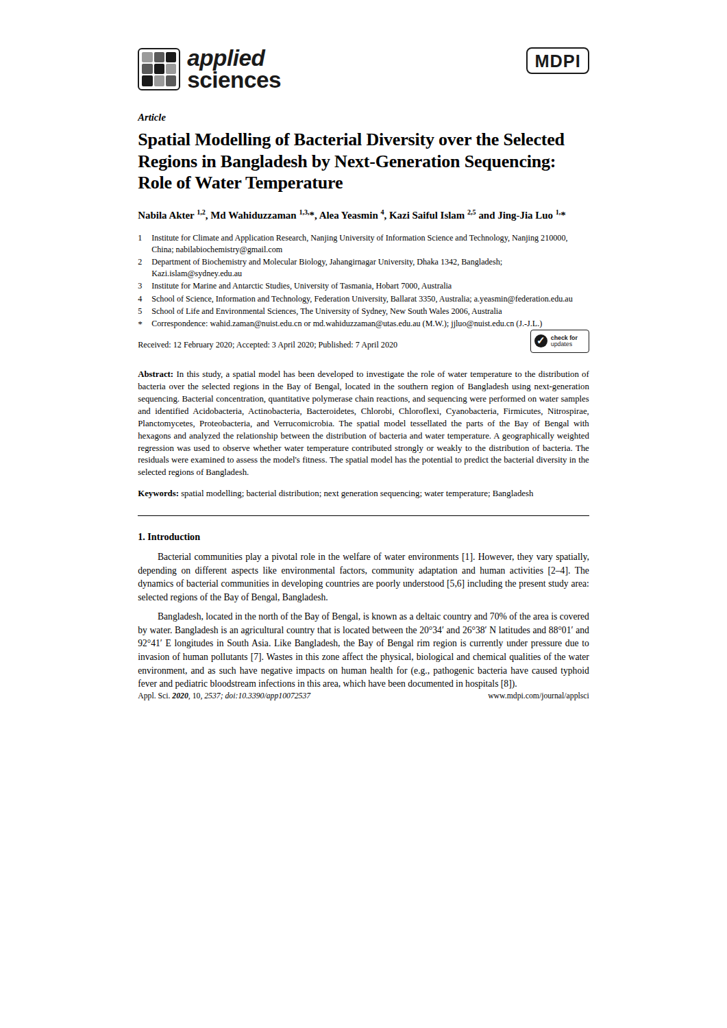applied
sciences
MDPI
Article
Spatial Modelling of Bacterial Diversity over the Selected Regions in Bangladesh by Next-Generation Sequencing: Role of Water Temperature
Nabila Akter 1,2, Md Wahiduzzaman 1,3,*, Alea Yeasmin 4, Kazi Saiful Islam 2,5 and Jing-Jia Luo 1,*
1 Institute for Climate and Application Research, Nanjing University of Information Science and Technology, Nanjing 210000, China; nabilabiochemistry@gmail.com
2 Department of Biochemistry and Molecular Biology, Jahangirnagar University, Dhaka 1342, Bangladesh; Kazi.islam@sydney.edu.au
3 Institute for Marine and Antarctic Studies, University of Tasmania, Hobart 7000, Australia
4 School of Science, Information and Technology, Federation University, Ballarat 3350, Australia; a.yeasmin@federation.edu.au
5 School of Life and Environmental Sciences, The University of Sydney, New South Wales 2006, Australia
*Correspondence: wahid.zaman@nuist.edu.cn or md.wahiduzzaman@utas.edu.au (M.W.); jjluo@nuist.edu.cn (J.-J.L.)
Received: 12 February 2020; Accepted: 3 April 2020; Published: 7 April 2020 ✓ check for
updates
Abstract: In this study, a spatial model has been developed to investigate the role of water temperature to the distribution of bacteria over the selected regions in the Bay of Bengal, located in the southern region of Bangladesh using next-generation sequencing. Bacterial concentration, quantitative polymerase chain reactions, and sequencing were performed on water samples and identified Acidobacteria, Actinobacteria, Bacteroidetes, Chlorobi, Chloroflexi, Cyanobacteria, Firmicutes, Nitrospirae, Planctomycetes, Proteobacteria, and Verrucomicrobia. The spatial model tessellated the parts of the Bay of Bengal with hexagons and analyzed the relationship between the distribution of bacteria and water temperature. A geographically weighted regression was used to observe whether water temperature contributed strongly or weakly to the distribution of bacteria. The residuals were examined to assess the model's fitness. The spatial model has the potential to predict the bacterial diversity in the selected regions of Bangladesh.
Keywords: spatial modelling; bacterial distribution; next generation sequencing; water temperature; Bangladesh
1. Introduction
Bacterial communities play a pivotal role in the welfare of water environments [1]. However, they vary spatially, depending on different aspects like environmental factors, community adaptation and human activities [2–4]. The dynamics of bacterial communities in developing countries are poorly understood [5,6] including the present study area: selected regions of the Bay of Bengal, Bangladesh.
Bangladesh, located in the north of the Bay of Bengal, is known as a deltaic country and 70% of the area is covered by water. Bangladesh is an agricultural country that is located between the 20°34′ and 26°38′ N latitudes and 88°01′ and 92°41′ E longitudes in South Asia. Like Bangladesh, the Bay of Bengal rim region is currently under pressure due to invasion of human pollutants [7]. Wastes in this zone affect the physical, biological and chemical qualities of the water environment, and as such have negative impacts on human health for (e.g., pathogenic bacteria have caused typhoid fever and pediatric bloodstream infections in this area, which have been documented in hospitals [8]).
Appl. Sci. 2020, 10, 2537; doi:10.3390/app10072537
www.mdpi.com/journal/applsci